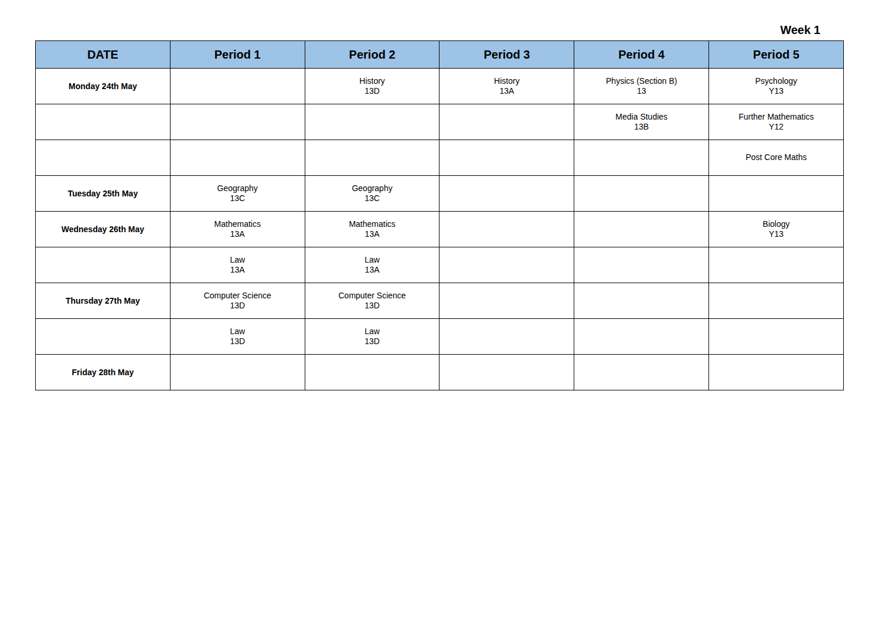Week 1
| DATE | Period 1 | Period 2 | Period 3 | Period 4 | Period 5 |
| --- | --- | --- | --- | --- | --- |
| Monday 24th May | | History 13D | History 13A | Physics (Section B) 13 | Psychology Y13 |
| | | | | Media Studies 13B | Further Mathematics Y12 |
| | | | | | Post Core Maths |
| Tuesday 25th May | Geography 13C | Geography 13C | | | |
| Wednesday 26th May | Mathematics 13A | Mathematics 13A | | | Biology Y13 |
| | Law 13A | Law 13A | | | |
| Thursday 27th May | Computer Science 13D | Computer Science 13D | | | |
| | Law 13D | Law 13D | | | |
| Friday 28th May | | | | | |